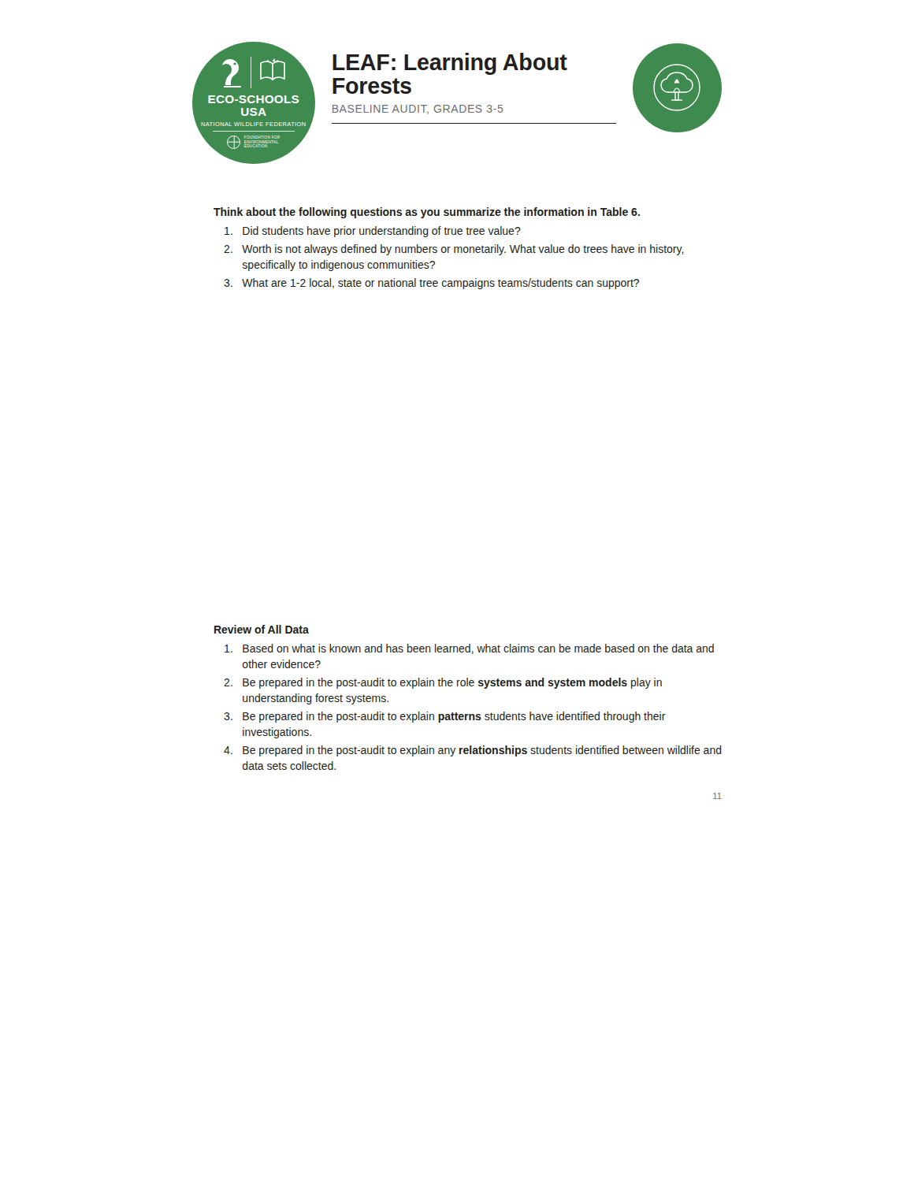ECO-SCHOOLS USA
National Wildlife Federation
Foundation for
Environmental
Education
LEAF: Learning About Forests
Baseline Audit, Grades 3-5
Think about the following questions as you summarize the information in Table 6.
Did students have prior understanding of true tree value?
Worth is not always defined by numbers or monetarily. What value do trees have in history, specifically to indigenous communities?
What are 1-2 local, state or national tree campaigns teams/students can support?
Review of All Data
Based on what is known and has been learned, what claims can be made based on the data and other evidence?
Be prepared in the post-audit to explain the role systems and system models play in understanding forest systems.
Be prepared in the post-audit to explain patterns students have identified through their investigations.
Be prepared in the post-audit to explain any relationships students identified between wildlife and data sets collected.
11